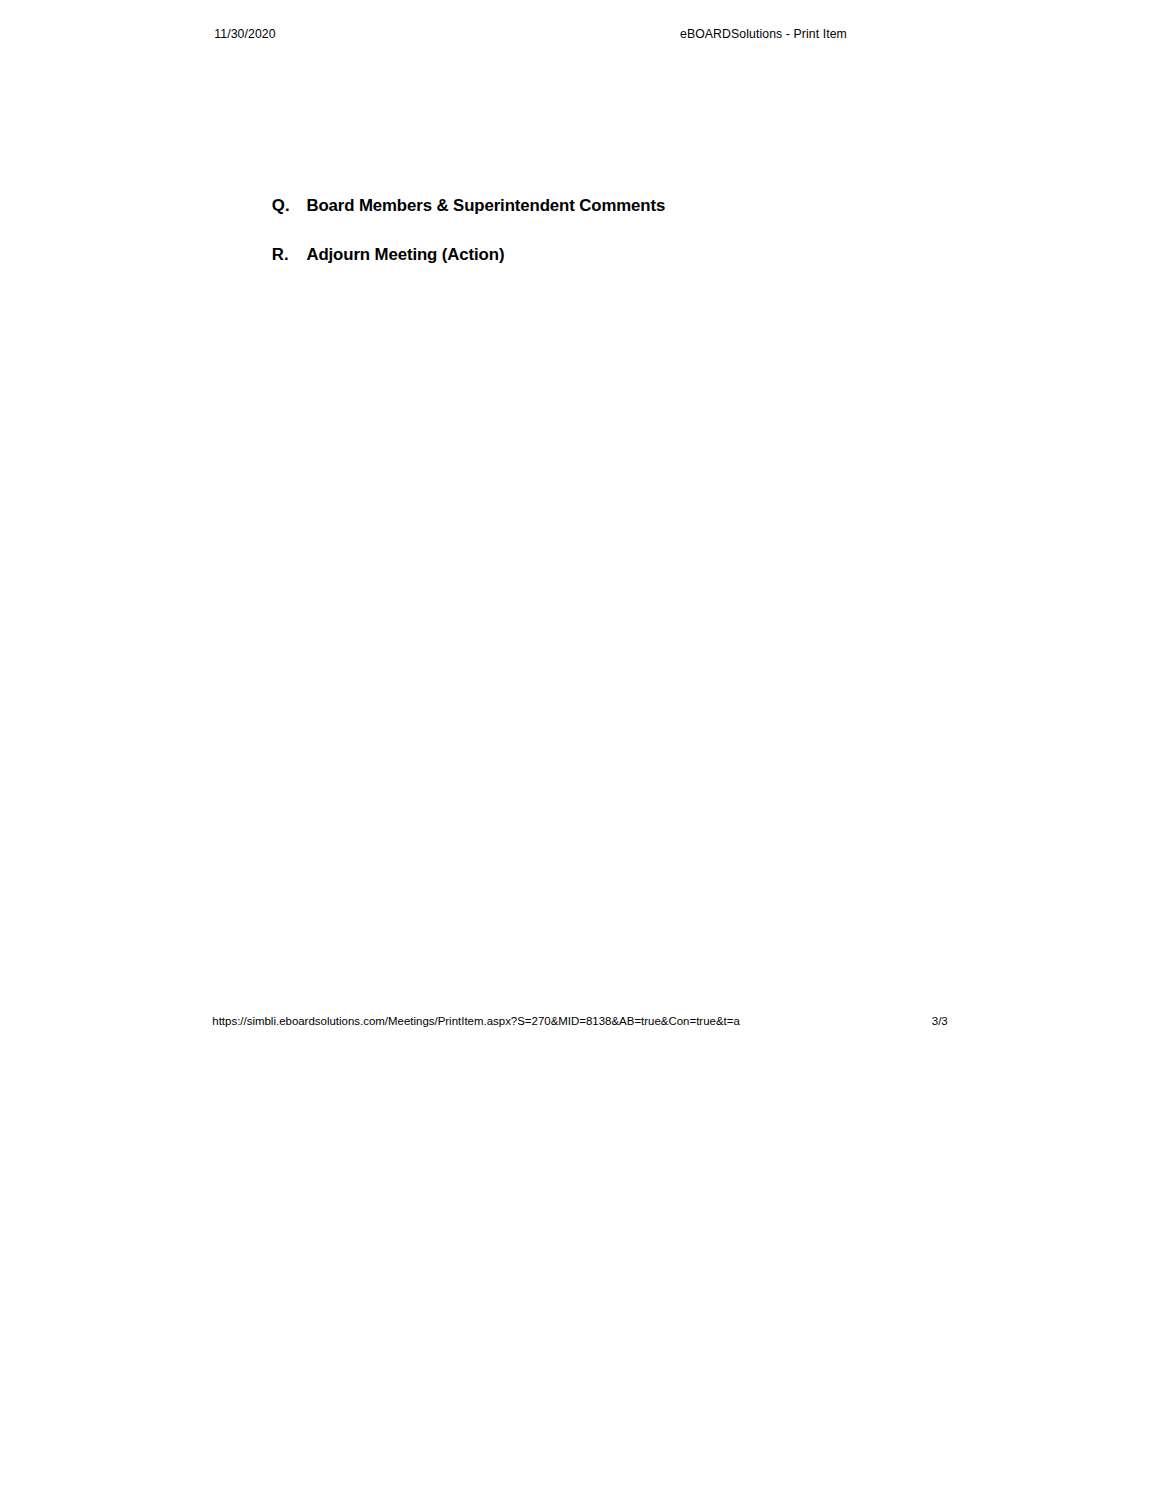11/30/2020 eBOARDSolutions - Print Item
Q. Board Members & Superintendent Comments
R. Adjourn Meeting (Action)
https://simbli.eboardsolutions.com/Meetings/PrintItem.aspx?S=270&MID=8138&AB=true&Con=true&t=a 3/3